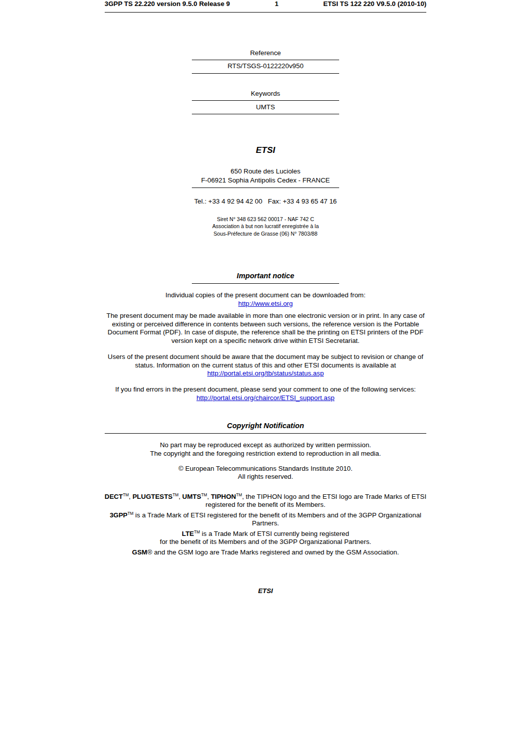3GPP TS 22.220 version 9.5.0 Release 9
1
ETSI TS 122 220 V9.5.0 (2010-10)
| Reference |
| RTS/TSGS-0122220v950 |
| Keywords |
| UMTS |
ETSI
650 Route des Lucioles
F-06921 Sophia Antipolis Cedex - FRANCE
Tel.: +33 4 92 94 42 00 Fax: +33 4 93 65 47 16
Siret N° 348 623 562 00017 - NAF 742 C
Association à but non lucratif enregistrée à la
Sous-Préfecture de Grasse (06) N° 7803/88
Important notice
Individual copies of the present document can be downloaded from:
http://www.etsi.org
The present document may be made available in more than one electronic version or in print. In any case of existing or perceived difference in contents between such versions, the reference version is the Portable Document Format (PDF). In case of dispute, the reference shall be the printing on ETSI printers of the PDF version kept on a specific network drive within ETSI Secretariat.
Users of the present document should be aware that the document may be subject to revision or change of status. Information on the current status of this and other ETSI documents is available at
http://portal.etsi.org/tb/status/status.asp
If you find errors in the present document, please send your comment to one of the following services:
http://portal.etsi.org/chaircor/ETSI_support.asp
Copyright Notification
No part may be reproduced except as authorized by written permission.
The copyright and the foregoing restriction extend to reproduction in all media.
© European Telecommunications Standards Institute 2010.
All rights reserved.
DECTTM, PLUGTESTSTM, UMTSTM, TIPHONTM, the TIPHON logo and the ETSI logo are Trade Marks of ETSI registered for the benefit of its Members.
3GPPTM is a Trade Mark of ETSI registered for the benefit of its Members and of the 3GPP Organizational Partners.
LTETM is a Trade Mark of ETSI currently being registered
for the benefit of its Members and of the 3GPP Organizational Partners.
GSM® and the GSM logo are Trade Marks registered and owned by the GSM Association.
ETSI